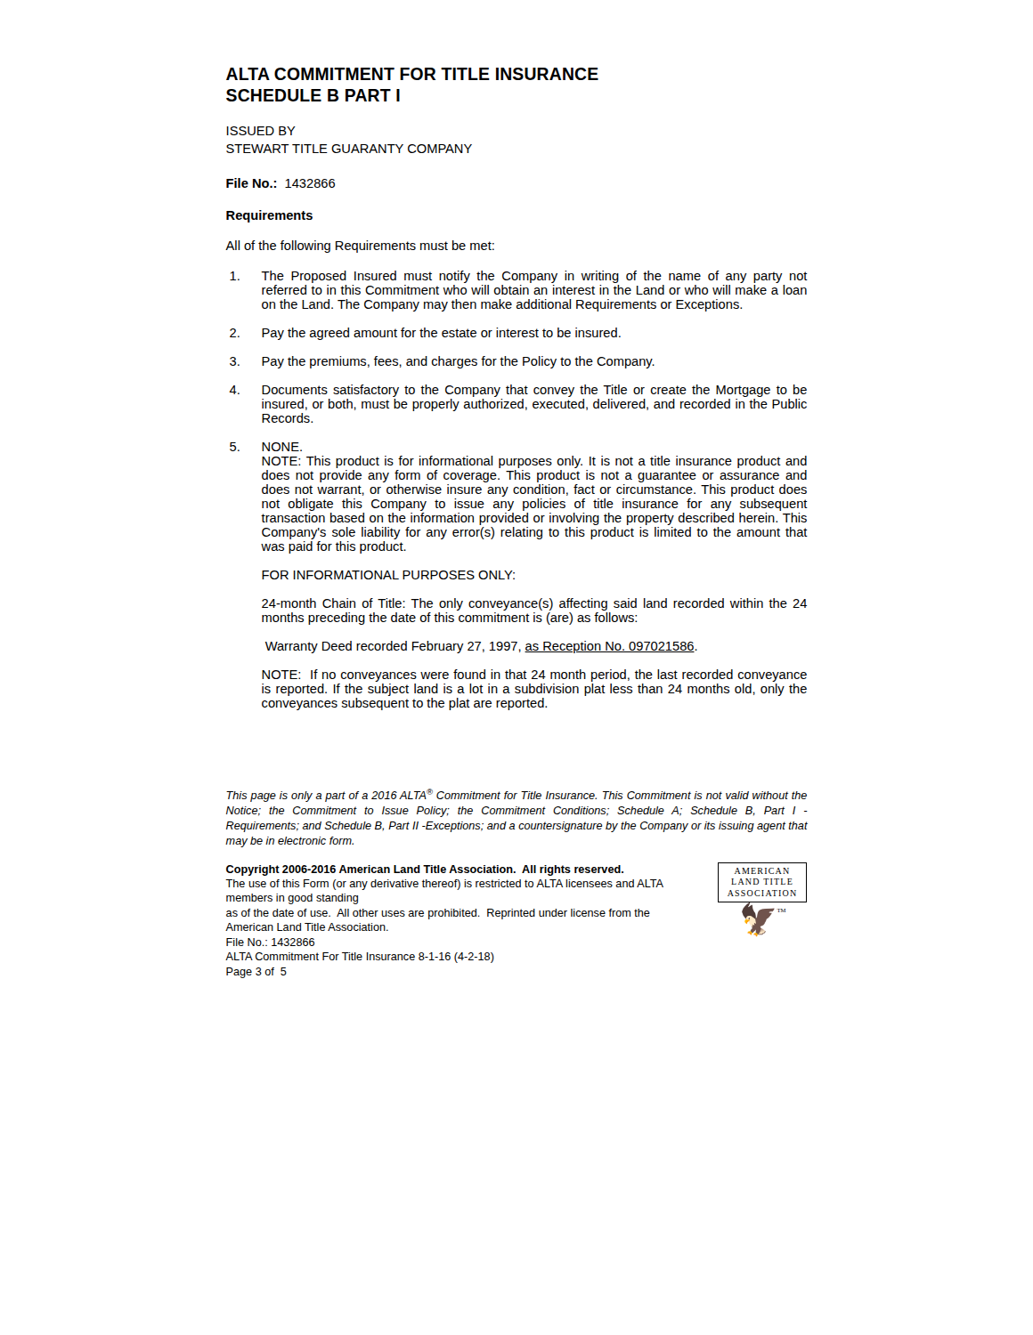ALTA COMMITMENT FOR TITLE INSURANCE
SCHEDULE B PART I
ISSUED BY
STEWART TITLE GUARANTY COMPANY
File No.: 1432866
Requirements
All of the following Requirements must be met:
The Proposed Insured must notify the Company in writing of the name of any party not referred to in this Commitment who will obtain an interest in the Land or who will make a loan on the Land. The Company may then make additional Requirements or Exceptions.
Pay the agreed amount for the estate or interest to be insured.
Pay the premiums, fees, and charges for the Policy to the Company.
Documents satisfactory to the Company that convey the Title or create the Mortgage to be insured, or both, must be properly authorized, executed, delivered, and recorded in the Public Records.
NONE.
NOTE: This product is for informational purposes only. It is not a title insurance product and does not provide any form of coverage. This product is not a guarantee or assurance and does not warrant, or otherwise insure any condition, fact or circumstance. This product does not obligate this Company to issue any policies of title insurance for any subsequent transaction based on the information provided or involving the property described herein. This Company's sole liability for any error(s) relating to this product is limited to the amount that was paid for this product.
FOR INFORMATIONAL PURPOSES ONLY:
24-month Chain of Title: The only conveyance(s) affecting said land recorded within the 24 months preceding the date of this commitment is (are) as follows:
Warranty Deed recorded February 27, 1997, as Reception No. 097021586.
NOTE: If no conveyances were found in that 24 month period, the last recorded conveyance is reported. If the subject land is a lot in a subdivision plat less than 24 months old, only the conveyances subsequent to the plat are reported.
This page is only a part of a 2016 ALTA® Commitment for Title Insurance. This Commitment is not valid without the Notice; the Commitment to Issue Policy; the Commitment Conditions; Schedule A; Schedule B, Part I - Requirements; and Schedule B, Part II -Exceptions; and a countersignature by the Company or its issuing agent that may be in electronic form.
Copyright 2006-2016 American Land Title Association. All rights reserved.
The use of this Form (or any derivative thereof) is restricted to ALTA licensees and ALTA members in good standing
as of the date of use. All other uses are prohibited. Reprinted under license from the American Land Title Association.
File No.: 1432866
ALTA Commitment For Title Insurance 8-1-16 (4-2-18)
Page 3 of 5
AMERICAN
LAND TITLE
ASSOCIATION
🦅TM